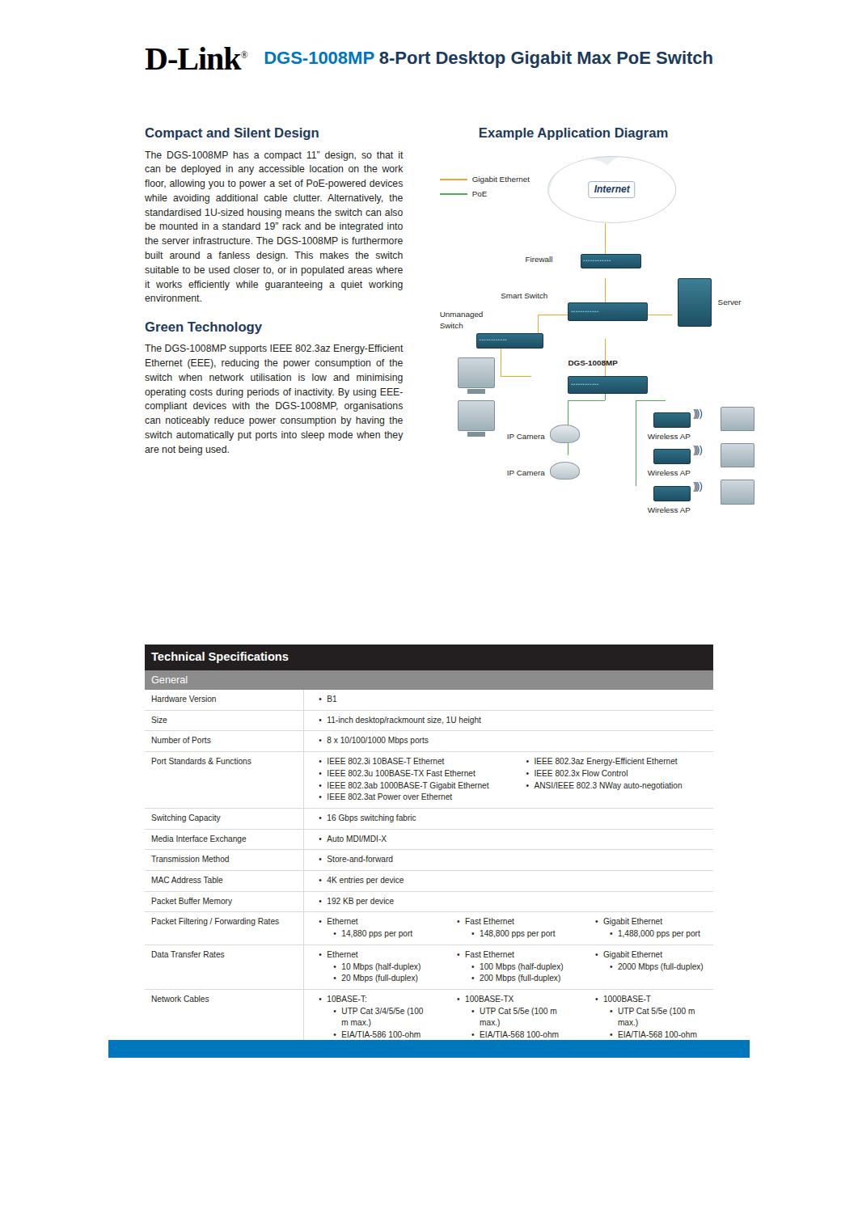D-Link®
DGS-1008MP 8-Port Desktop Gigabit Max PoE Switch
Compact and Silent Design
The DGS-1008MP has a compact 11” design, so that it can be deployed in any accessible location on the work floor, allowing you to power a set of PoE-powered devices while avoiding additional cable clutter. Alternatively, the standardised 1U-sized housing means the switch can also be mounted in a standard 19” rack and be integrated into the server infrastructure. The DGS-1008MP is furthermore built around a fanless design. This makes the switch suitable to be used closer to, or in populated areas where it works efficiently while guaranteeing a quiet working environment.
Green Technology
The DGS-1008MP supports IEEE 802.3az Energy-Efficient Ethernet (EEE), reducing the power consumption of the switch when network utilisation is low and minimising operating costs during periods of inactivity. By using EEE-compliant devices with the DGS-1008MP, organisations can noticeably reduce power consumption by having the switch automatically put ports into sleep mode when they are not being used.
Example Application Diagram
Gigabit Ethernet
PoE
Internet
Firewall
Smart Switch
Server
Unmanaged
Switch
DGS-1008MP
IP Camera
IP Camera
))) )
Wireless AP
))) )
Wireless AP
))) )
Wireless AP
| Technical Specifications |
| --- |
| General |
| Hardware Version | B1 |
| Size | 11-inch desktop/rackmount size, 1U height |
| Number of Ports | 8 x 10/100/1000 Mbps ports |
| Port Standards & Functions | IEEE 802.3i 10BASE-T Ethernet IEEE 802.3u 100BASE-TX Fast Ethernet IEEE 802.3ab 1000BASE-T Gigabit Ethernet IEEE 802.3at Power over Ethernet IEEE 802.3az Energy-Efficient Ethernet IEEE 802.3x Flow Control ANSI/IEEE 802.3 NWay auto-negotiation |
| Switching Capacity | 16 Gbps switching fabric |
| Media Interface Exchange | Auto MDI/MDI-X |
| Transmission Method | Store-and-forward |
| MAC Address Table | 4K entries per device |
| Packet Buffer Memory | 192 KB per device |
| Packet Filtering / Forwarding Rates | Ethernet 14,880 pps per port Fast Ethernet 148,800 pps per port Gigabit Ethernet 1,488,000 pps per port |
| Data Transfer Rates | Ethernet 10 Mbps (half-duplex) 20 Mbps (full-duplex) Fast Ethernet 100 Mbps (half-duplex) 200 Mbps (full-duplex) Gigabit Ethernet 2000 Mbps (full-duplex) |
| Network Cables | 10BASE-T: UTP Cat 3/4/5/5e (100 m max.) EIA/TIA-586 100-ohm STP (100 m max.) 100BASE-TX UTP Cat 5/5e (100 m max.) EIA/TIA-568 100-ohm STP (100 m max.) 1000BASE-T UTP Cat 5/5e (100 m max.) EIA/TIA-568 100-ohm STP (100 m max.) |